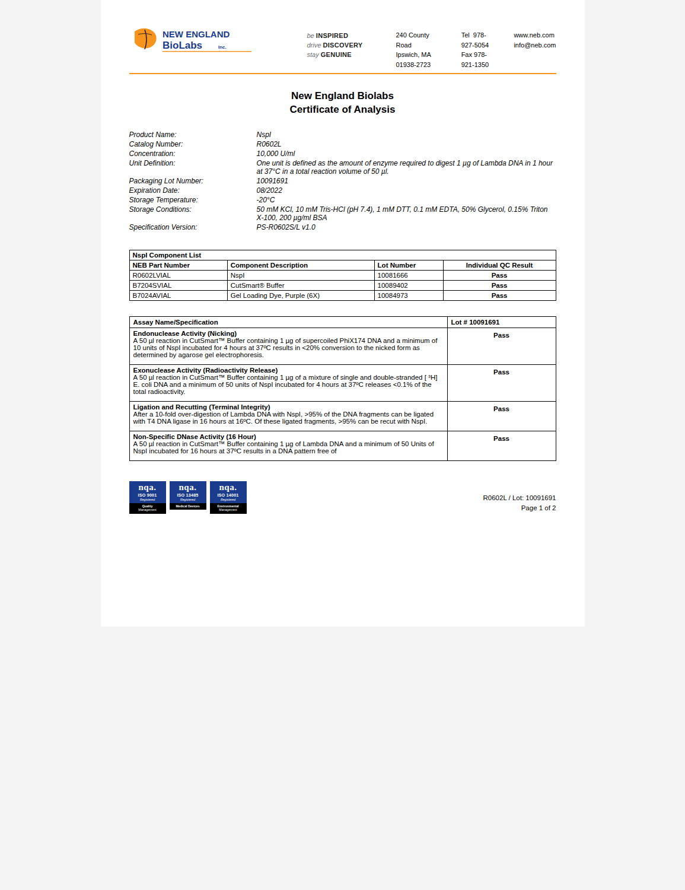be INSPIRED
drive DISCOVERY
stay GENUINE
240 County Road
Ipswich, MA 01938-2723
Tel 978-927-5054
Fax 978-921-1350
www.neb.com
info@neb.com
New England Biolabs
Certificate of Analysis
| Product Name: | NspI |
| Catalog Number: | R0602L |
| Concentration: | 10,000 U/ml |
| Unit Definition: | One unit is defined as the amount of enzyme required to digest 1 µg of Lambda DNA in 1 hour at 37°C in a total reaction volume of 50 µl. |
| Packaging Lot Number: | 10091691 |
| Expiration Date: | 08/2022 |
| Storage Temperature: | -20°C |
| Storage Conditions: | 50 mM KCl, 10 mM Tris-HCl (pH 7.4), 1 mM DTT, 0.1 mM EDTA, 50% Glycerol, 0.15% Triton X-100, 200 µg/ml BSA |
| Specification Version: | PS-R0602S/L v1.0 |
| NspI Component List |
| --- |
| NEB Part Number | Component Description | Lot Number | Individual QC Result |
| R0602LVIAL | NspI | 10081666 | Pass |
| B7204SVIAL | CutSmart® Buffer | 10089402 | Pass |
| B7024AVIAL | Gel Loading Dye, Purple (6X) | 10084973 | Pass |
| Assay Name/Specification | Lot # 10091691 |
| --- | --- |
| Endonuclease Activity (Nicking) A 50 µl reaction in CutSmart™ Buffer containing 1 µg of supercoiled PhiX174 DNA and a minimum of 10 units of NspI incubated for 4 hours at 37ºC results in <20% conversion to the nicked form as determined by agarose gel electrophoresis. | Pass |
| Exonuclease Activity (Radioactivity Release) A 50 µl reaction in CutSmart™ Buffer containing 1 µg of a mixture of single and double-stranded [ ³H] E. coli DNA and a minimum of 50 units of NspI incubated for 4 hours at 37ºC releases <0.1% of the total radioactivity. | Pass |
| Ligation and Recutting (Terminal Integrity) After a 10-fold over-digestion of Lambda DNA with NspI, >95% of the DNA fragments can be ligated with T4 DNA ligase in 16 hours at 16ºC. Of these ligated fragments, >95% can be recut with NspI. | Pass |
| Non-Specific DNase Activity (16 Hour) A 50 µl reaction in CutSmart™ Buffer containing 1 µg of Lambda DNA and a minimum of 50 Units of NspI incubated for 16 hours at 37ºC results in a DNA pattern free of | Pass |
nqa. ISO 9001 Registered
Quality Management
nqa. ISO 13485 Registered
Medical Devices
nqa. ISO 14001 Registered
Environmental Management
R0602L / Lot: 10091691
Page 1 of 2